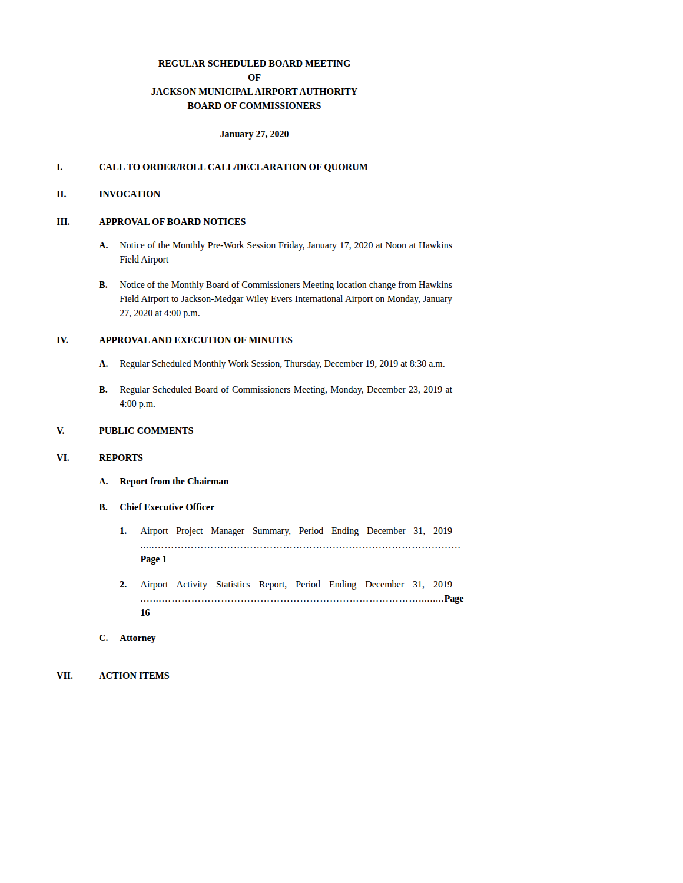REGULAR SCHEDULED BOARD MEETING
OF
JACKSON MUNICIPAL AIRPORT AUTHORITY
BOARD OF COMMISSIONERS
January 27, 2020
I. CALL TO ORDER/ROLL CALL/DECLARATION OF QUORUM
II. INVOCATION
III. APPROVAL OF BOARD NOTICES
A. Notice of the Monthly Pre-Work Session Friday, January 17, 2020 at Noon at Hawkins Field Airport
B. Notice of the Monthly Board of Commissioners Meeting location change from Hawkins Field Airport to Jackson-Medgar Wiley Evers International Airport on Monday, January 27, 2020 at 4:00 p.m.
IV. APPROVAL AND EXECUTION OF MINUTES
A. Regular Scheduled Monthly Work Session, Thursday, December 19, 2019 at 8:30 a.m.
B. Regular Scheduled Board of Commissioners Meeting, Monday, December 23, 2019 at 4:00 p.m.
V. PUBLIC COMMENTS
VI. REPORTS
A. Report from the Chairman
B. Chief Executive Officer
1. Airport Project Manager Summary, Period Ending December 31, 2019 .....…………………………………………………………………………………Page 1
2. Airport Activity Statistics Report, Period Ending December 31, 2019 .…...……………………………………………………………………......... Page 16
C. Attorney
VII. ACTION ITEMS